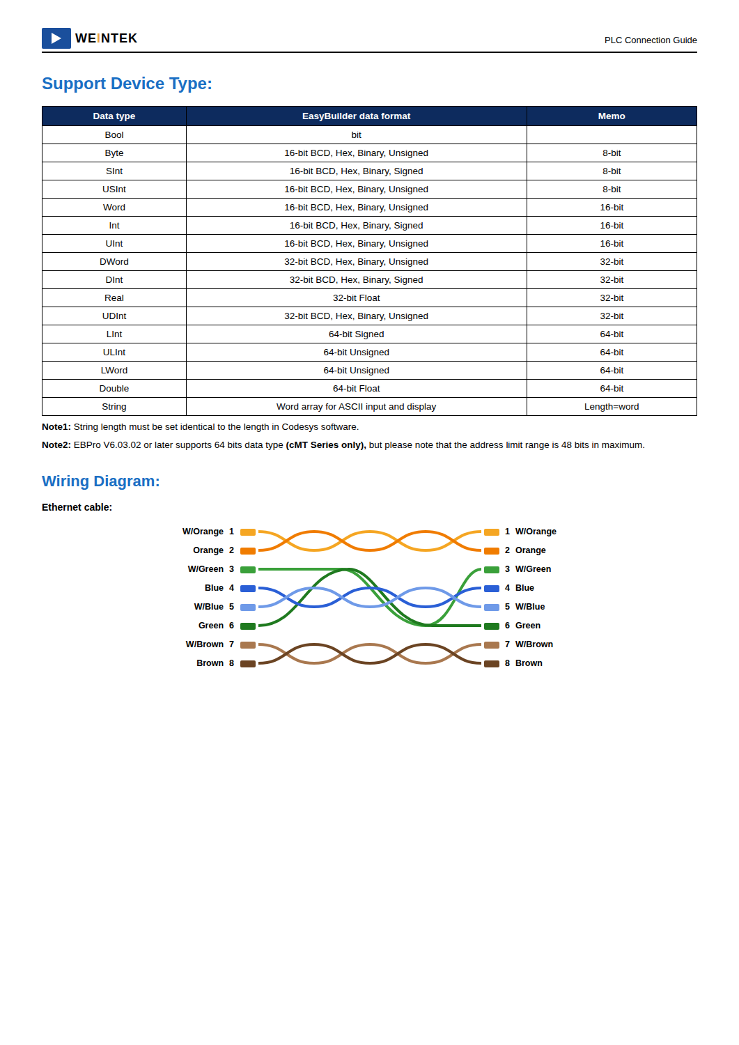WE INTEK
PLC Connection Guide
Support Device Type:
| Data type | EasyBuilder data format | Memo |
| --- | --- | --- |
| Bool | bit | |
| Byte | 16-bit BCD, Hex, Binary, Unsigned | 8-bit |
| SInt | 16-bit BCD, Hex, Binary, Signed | 8-bit |
| USInt | 16-bit BCD, Hex, Binary, Unsigned | 8-bit |
| Word | 16-bit BCD, Hex, Binary, Unsigned | 16-bit |
| Int | 16-bit BCD, Hex, Binary, Signed | 16-bit |
| UInt | 16-bit BCD, Hex, Binary, Unsigned | 16-bit |
| DWord | 32-bit BCD, Hex, Binary, Unsigned | 32-bit |
| DInt | 32-bit BCD, Hex, Binary, Signed | 32-bit |
| Real | 32-bit Float | 32-bit |
| UDInt | 32-bit BCD, Hex, Binary, Unsigned | 32-bit |
| LInt | 64-bit Signed | 64-bit |
| ULInt | 64-bit Unsigned | 64-bit |
| LWord | 64-bit Unsigned | 64-bit |
| Double | 64-bit Float | 64-bit |
| String | Word array for ASCII input and display | Length=word |
Note1: String length must be set identical to the length in Codesys software.
Note2: EBPro V6.03.02 or later supports 64 bits data type (cMT Series only), but please note that the address limit range is 48 bits in maximum.
Wiring Diagram:
Ethernet cable:
W/Orange 1
Orange 2
W/Green 3
Blue 4
W/Blue 5
Green 6
W/Brown 7
Brown 8
1 W/Orange
2 Orange
3 W/Green
4 Blue
5 W/Blue
6 Green
7 W/Brown
8 Brown